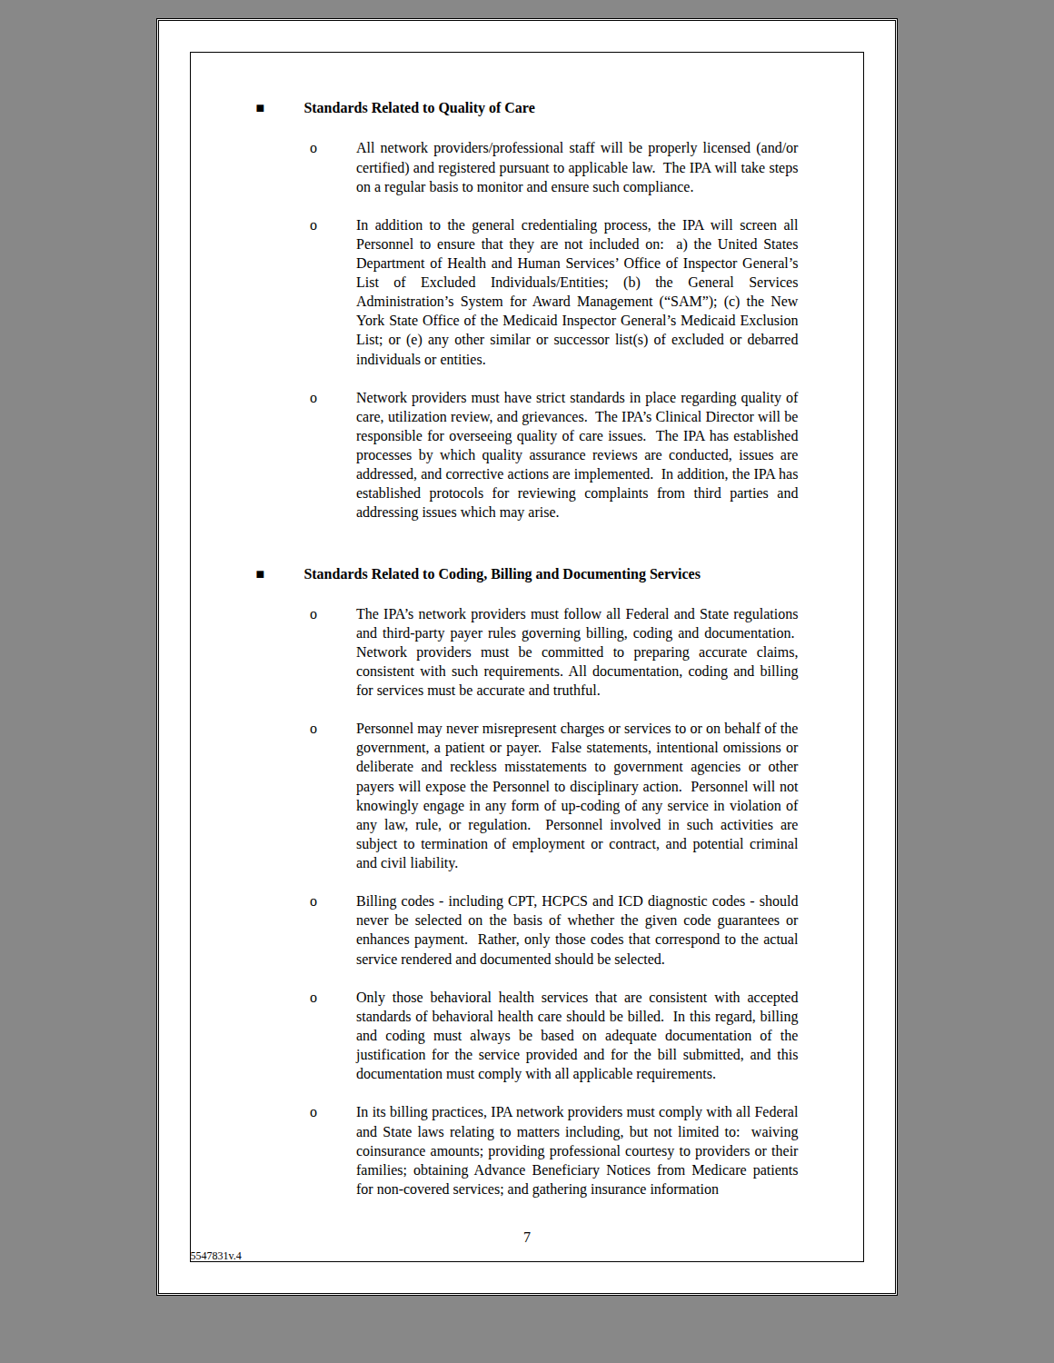■Standards Related to Quality of Care
o All network providers/professional staff will be properly licensed (and/or certified) and registered pursuant to applicable law. The IPA will take steps on a regular basis to monitor and ensure such compliance.
o In addition to the general credentialing process, the IPA will screen all Personnel to ensure that they are not included on: a) the United States Department of Health and Human Services’ Office of Inspector General’s List of Excluded Individuals/Entities; (b) the General Services Administration’s System for Award Management (“SAM”); (c) the New York State Office of the Medicaid Inspector General’s Medicaid Exclusion List; or (e) any other similar or successor list(s) of excluded or debarred individuals or entities.
o Network providers must have strict standards in place regarding quality of care, utilization review, and grievances. The IPA’s Clinical Director will be responsible for overseeing quality of care issues. The IPA has established processes by which quality assurance reviews are conducted, issues are addressed, and corrective actions are implemented. In addition, the IPA has established protocols for reviewing complaints from third parties and addressing issues which may arise.
■Standards Related to Coding, Billing and Documenting Services
o The IPA’s network providers must follow all Federal and State regulations and third-party payer rules governing billing, coding and documentation. Network providers must be committed to preparing accurate claims, consistent with such requirements. All documentation, coding and billing for services must be accurate and truthful.
o Personnel may never misrepresent charges or services to or on behalf of the government, a patient or payer. False statements, intentional omissions or deliberate and reckless misstatements to government agencies or other payers will expose the Personnel to disciplinary action. Personnel will not knowingly engage in any form of up-coding of any service in violation of any law, rule, or regulation. Personnel involved in such activities are subject to termination of employment or contract, and potential criminal and civil liability.
o Billing codes - including CPT, HCPCS and ICD diagnostic codes - should never be selected on the basis of whether the given code guarantees or enhances payment. Rather, only those codes that correspond to the actual service rendered and documented should be selected.
o Only those behavioral health services that are consistent with accepted standards of behavioral health care should be billed. In this regard, billing and coding must always be based on adequate documentation of the justification for the service provided and for the bill submitted, and this documentation must comply with all applicable requirements.
o In its billing practices, IPA network providers must comply with all Federal and State laws relating to matters including, but not limited to: waiving coinsurance amounts; providing professional courtesy to providers or their families; obtaining Advance Beneficiary Notices from Medicare patients for non-covered services; and gathering insurance information
7
5547831v.4